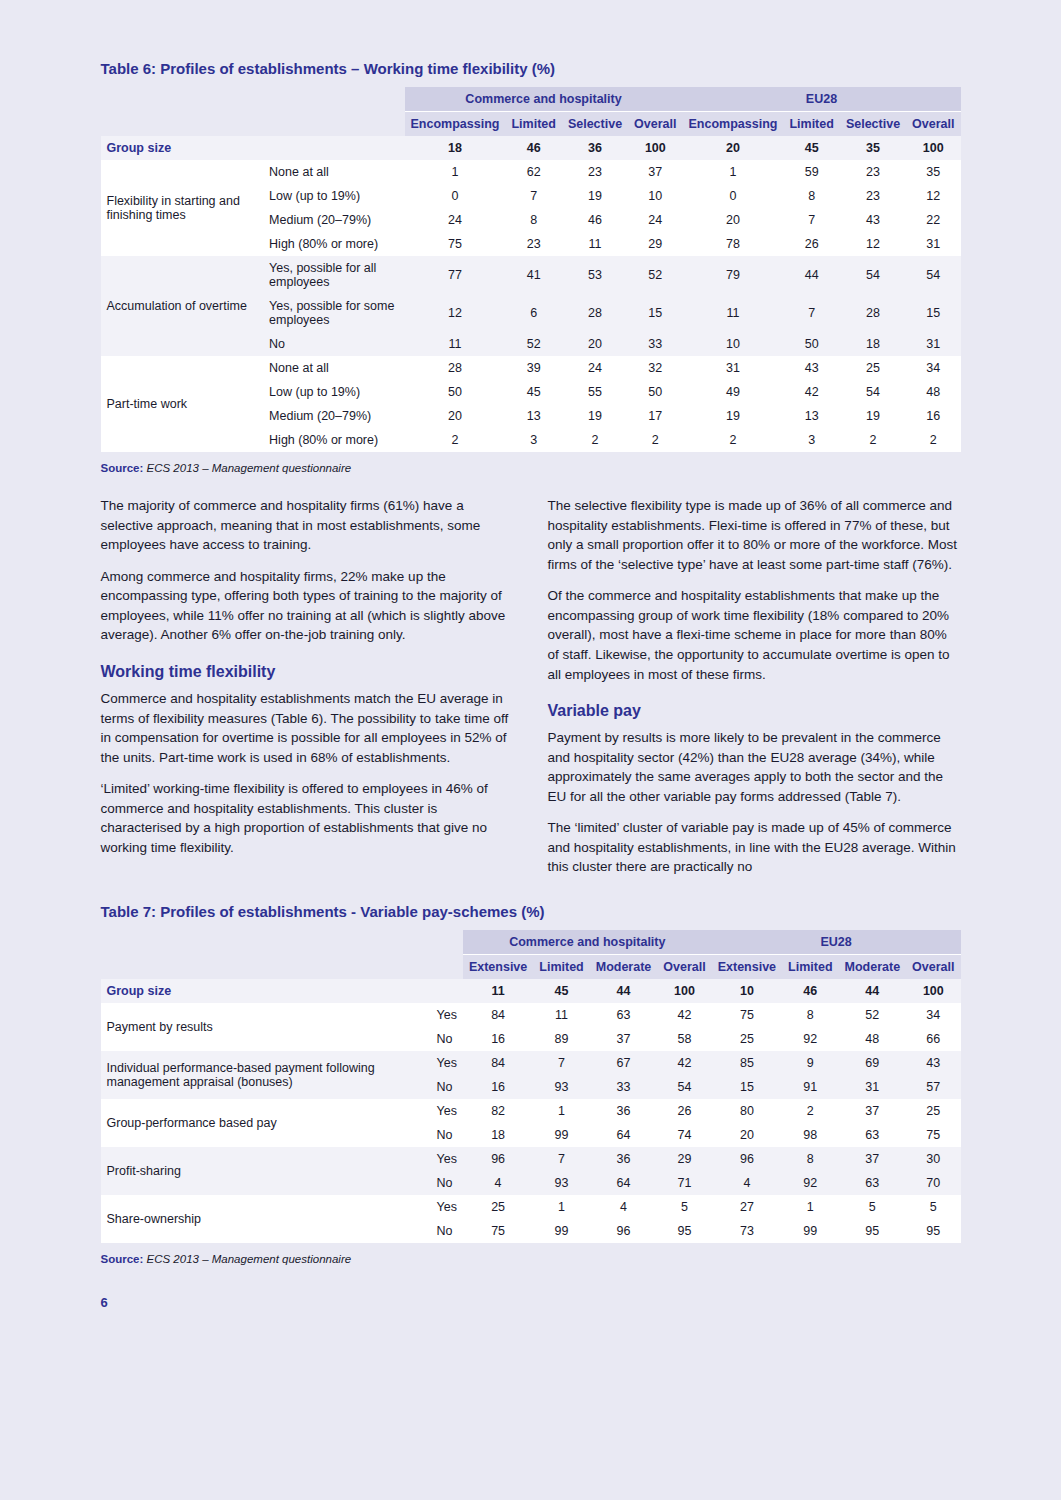Table 6: Profiles of establishments – Working time flexibility (%)
| | Commerce and hospitality | EU28 |
| --- | --- | --- |
| | Encompassing | Limited | Selective | Overall | Encompassing | Limited | Selective | Overall |
| Group size | 18 | 46 | 36 | 100 | 20 | 45 | 35 | 100 |
| Flexibility in starting and finishing times | None at all | 1 | 62 | 23 | 37 | 1 | 59 | 23 | 35 |
| Low (up to 19%) | 0 | 7 | 19 | 10 | 0 | 8 | 23 | 12 |
| Medium (20–79%) | 24 | 8 | 46 | 24 | 20 | 7 | 43 | 22 |
| High (80% or more) | 75 | 23 | 11 | 29 | 78 | 26 | 12 | 31 |
| Accumulation of overtime | Yes, possible for all employees | 77 | 41 | 53 | 52 | 79 | 44 | 54 | 54 |
| Yes, possible for some employees | 12 | 6 | 28 | 15 | 11 | 7 | 28 | 15 |
| No | 11 | 52 | 20 | 33 | 10 | 50 | 18 | 31 |
| Part-time work | None at all | 28 | 39 | 24 | 32 | 31 | 43 | 25 | 34 |
| Low (up to 19%) | 50 | 45 | 55 | 50 | 49 | 42 | 54 | 48 |
| Medium (20–79%) | 20 | 13 | 19 | 17 | 19 | 13 | 19 | 16 |
| High (80% or more) | 2 | 3 | 2 | 2 | 2 | 3 | 2 | 2 |
Source: ECS 2013 – Management questionnaire
The majority of commerce and hospitality firms (61%) have a selective approach, meaning that in most establishments, some employees have access to training.
Among commerce and hospitality firms, 22% make up the encompassing type, offering both types of training to the majority of employees, while 11% offer no training at all (which is slightly above average). Another 6% offer on-the-job training only.
Working time flexibility
Commerce and hospitality establishments match the EU average in terms of flexibility measures (Table 6). The possibility to take time off in compensation for overtime is possible for all employees in 52% of the units. Part-time work is used in 68% of establishments.
‘Limited’ working-time flexibility is offered to employees in 46% of commerce and hospitality establishments. This cluster is characterised by a high proportion of establishments that give no working time flexibility.
The selective flexibility type is made up of 36% of all commerce and hospitality establishments. Flexi-time is offered in 77% of these, but only a small proportion offer it to 80% or more of the workforce. Most firms of the ‘selective type’ have at least some part-time staff (76%).
Of the commerce and hospitality establishments that make up the encompassing group of work time flexibility (18% compared to 20% overall), most have a flexi-time scheme in place for more than 80% of staff. Likewise, the opportunity to accumulate overtime is open to all employees in most of these firms.
Variable pay
Payment by results is more likely to be prevalent in the commerce and hospitality sector (42%) than the EU28 average (34%), while approximately the same averages apply to both the sector and the EU for all the other variable pay forms addressed (Table 7).
The ‘limited’ cluster of variable pay is made up of 45% of commerce and hospitality establishments, in line with the EU28 average. Within this cluster there are practically no
Table 7: Profiles of establishments - Variable pay-schemes (%)
| | Commerce and hospitality | EU28 |
| --- | --- | --- |
| | Extensive | Limited | Moderate | Overall | Extensive | Limited | Moderate | Overall |
| Group size | 11 | 45 | 44 | 100 | 10 | 46 | 44 | 100 |
| Payment by results | Yes | 84 | 11 | 63 | 42 | 75 | 8 | 52 | 34 |
| No | 16 | 89 | 37 | 58 | 25 | 92 | 48 | 66 |
| Individual performance-based payment following management appraisal (bonuses) | Yes | 84 | 7 | 67 | 42 | 85 | 9 | 69 | 43 |
| No | 16 | 93 | 33 | 54 | 15 | 91 | 31 | 57 |
| Group-performance based pay | Yes | 82 | 1 | 36 | 26 | 80 | 2 | 37 | 25 |
| No | 18 | 99 | 64 | 74 | 20 | 98 | 63 | 75 |
| Profit-sharing | Yes | 96 | 7 | 36 | 29 | 96 | 8 | 37 | 30 |
| No | 4 | 93 | 64 | 71 | 4 | 92 | 63 | 70 |
| Share-ownership | Yes | 25 | 1 | 4 | 5 | 27 | 1 | 5 | 5 |
| No | 75 | 99 | 96 | 95 | 73 | 99 | 95 | 95 |
Source: ECS 2013 – Management questionnaire
6